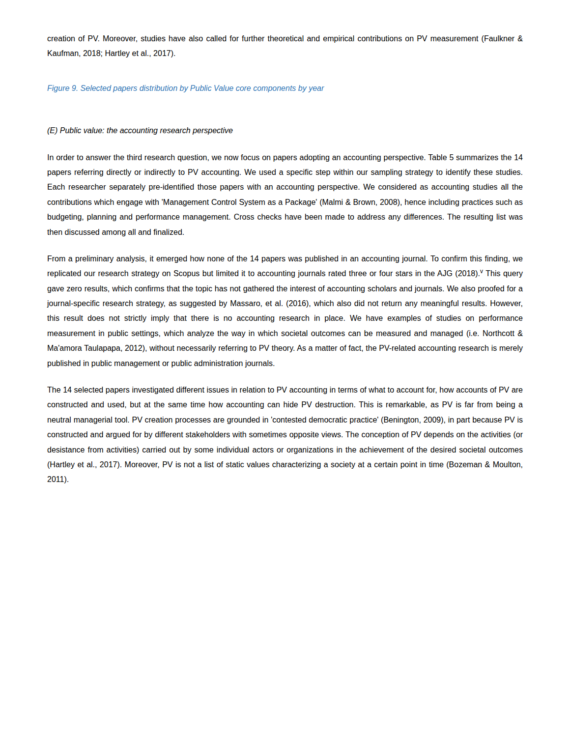creation of PV. Moreover, studies have also called for further theoretical and empirical contributions on PV measurement (Faulkner & Kaufman, 2018; Hartley et al., 2017).
Figure 9. Selected papers distribution by Public Value core components by year
(E) Public value: the accounting research perspective
In order to answer the third research question, we now focus on papers adopting an accounting perspective. Table 5 summarizes the 14 papers referring directly or indirectly to PV accounting. We used a specific step within our sampling strategy to identify these studies. Each researcher separately pre-identified those papers with an accounting perspective. We considered as accounting studies all the contributions which engage with 'Management Control System as a Package' (Malmi & Brown, 2008), hence including practices such as budgeting, planning and performance management. Cross checks have been made to address any differences. The resulting list was then discussed among all and finalized.
From a preliminary analysis, it emerged how none of the 14 papers was published in an accounting journal. To confirm this finding, we replicated our research strategy on Scopus but limited it to accounting journals rated three or four stars in the AJG (2018).v This query gave zero results, which confirms that the topic has not gathered the interest of accounting scholars and journals. We also proofed for a journal-specific research strategy, as suggested by Massaro, et al. (2016), which also did not return any meaningful results. However, this result does not strictly imply that there is no accounting research in place. We have examples of studies on performance measurement in public settings, which analyze the way in which societal outcomes can be measured and managed (i.e. Northcott & Ma'amora Taulapapa, 2012), without necessarily referring to PV theory. As a matter of fact, the PV-related accounting research is merely published in public management or public administration journals.
The 14 selected papers investigated different issues in relation to PV accounting in terms of what to account for, how accounts of PV are constructed and used, but at the same time how accounting can hide PV destruction. This is remarkable, as PV is far from being a neutral managerial tool. PV creation processes are grounded in 'contested democratic practice' (Benington, 2009), in part because PV is constructed and argued for by different stakeholders with sometimes opposite views. The conception of PV depends on the activities (or desistance from activities) carried out by some individual actors or organizations in the achievement of the desired societal outcomes (Hartley et al., 2017). Moreover, PV is not a list of static values characterizing a society at a certain point in time (Bozeman & Moulton, 2011).